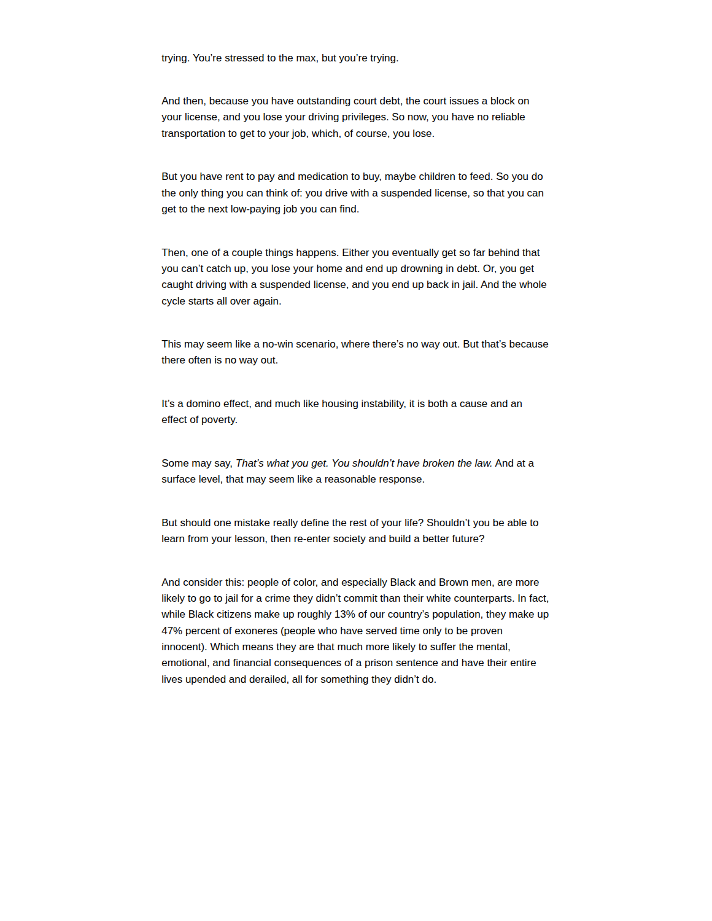trying. You’re stressed to the max, but you’re trying.
And then, because you have outstanding court debt, the court issues a block on your license, and you lose your driving privileges. So now, you have no reliable transportation to get to your job, which, of course, you lose.
But you have rent to pay and medication to buy, maybe children to feed. So you do the only thing you can think of: you drive with a suspended license, so that you can get to the next low-paying job you can find.
Then, one of a couple things happens. Either you eventually get so far behind that you can’t catch up, you lose your home and end up drowning in debt. Or, you get caught driving with a suspended license, and you end up back in jail. And the whole cycle starts all over again.
This may seem like a no-win scenario, where there’s no way out. But that’s because there often is no way out.
It’s a domino effect, and much like housing instability, it is both a cause and an effect of poverty.
Some may say, That’s what you get. You shouldn’t have broken the law. And at a surface level, that may seem like a reasonable response.
But should one mistake really define the rest of your life? Shouldn’t you be able to learn from your lesson, then re-enter society and build a better future?
And consider this: people of color, and especially Black and Brown men, are more likely to go to jail for a crime they didn’t commit than their white counterparts. In fact, while Black citizens make up roughly 13% of our country’s population, they make up 47% percent of exoneres (people who have served time only to be proven innocent). Which means they are that much more likely to suffer the mental, emotional, and financial consequences of a prison sentence and have their entire lives upended and derailed, all for something they didn’t do.